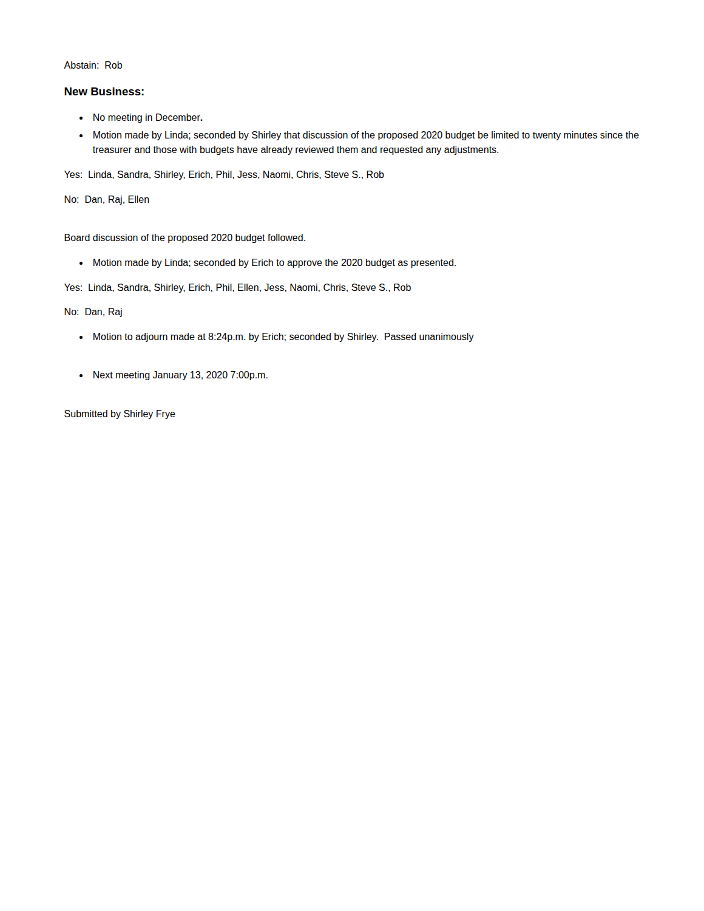Abstain: Rob
New Business:
No meeting in December.
Motion made by Linda; seconded by Shirley that discussion of the proposed 2020 budget be limited to twenty minutes since the treasurer and those with budgets have already reviewed them and requested any adjustments.
Yes: Linda, Sandra, Shirley, Erich, Phil, Jess, Naomi, Chris, Steve S., Rob
No: Dan, Raj, Ellen
Board discussion of the proposed 2020 budget followed.
Motion made by Linda; seconded by Erich to approve the 2020 budget as presented.
Yes: Linda, Sandra, Shirley, Erich, Phil, Ellen, Jess, Naomi, Chris, Steve S., Rob
No: Dan, Raj
Motion to adjourn made at 8:24p.m. by Erich; seconded by Shirley. Passed unanimously
Next meeting January 13, 2020 7:00p.m.
Submitted by Shirley Frye